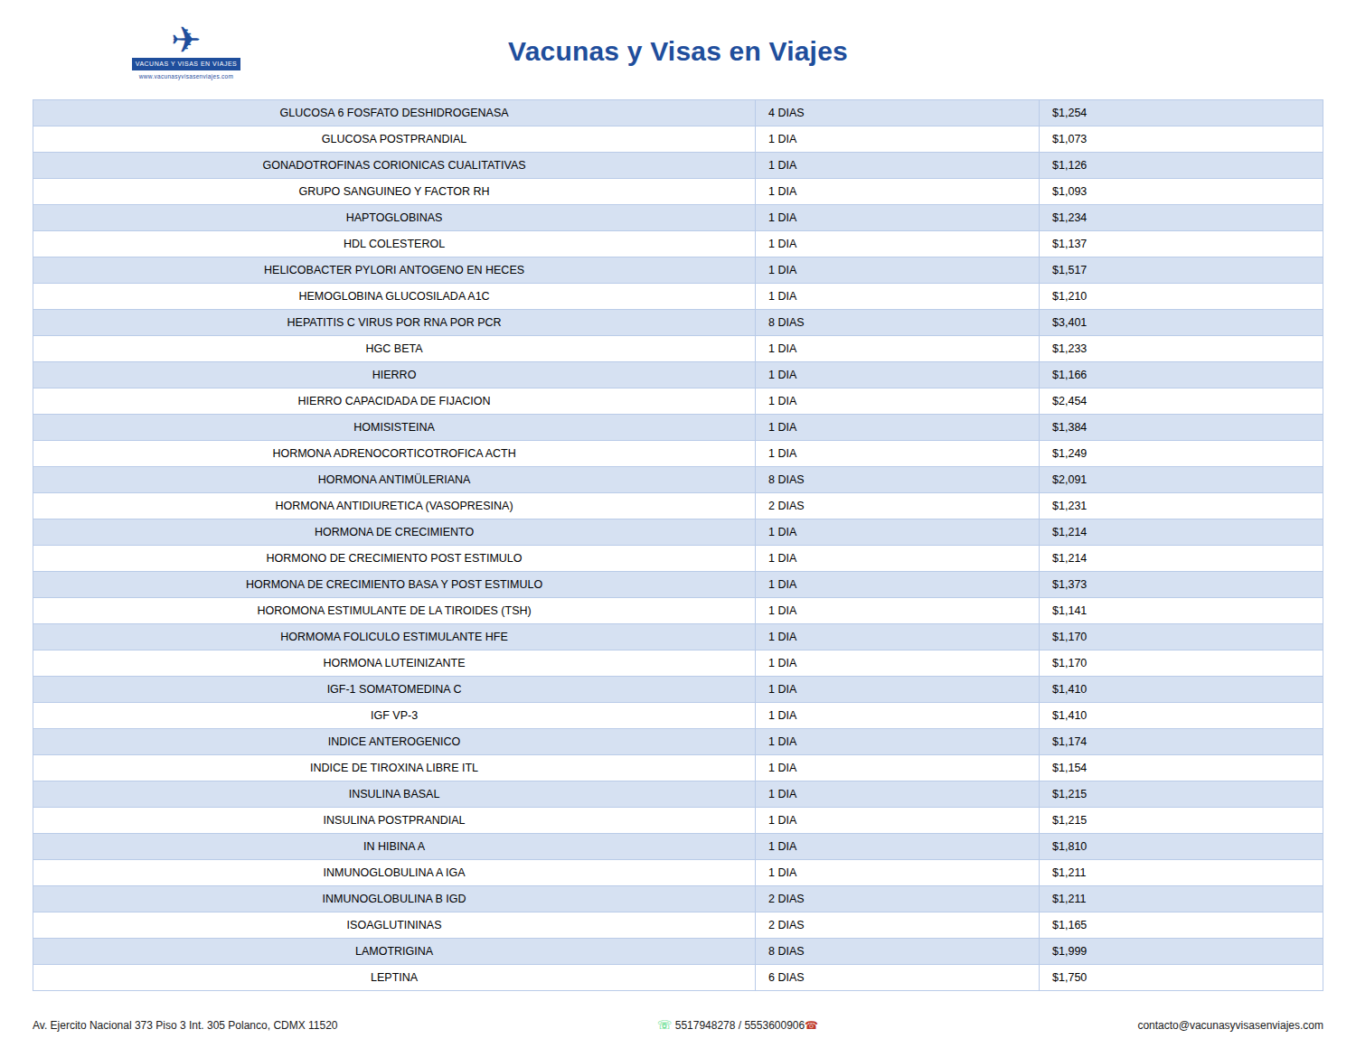✈ VACUNAS Y VISAS EN VIAJES www.vacunasyvisasenviajes.com
Vacunas y Visas en Viajes
| GLUCOSA 6 FOSFATO DESHIDROGENASA | 4 DIAS | $1,254 |
| GLUCOSA POSTPRANDIAL | 1 DIA | $1,073 |
| GONADOTROFINAS CORIONICAS CUALITATIVAS | 1 DIA | $1,126 |
| GRUPO SANGUINEO Y FACTOR RH | 1 DIA | $1,093 |
| HAPTOGLOBINAS | 1 DIA | $1,234 |
| HDL COLESTEROL | 1 DIA | $1,137 |
| HELICOBACTER PYLORI ANTOGENO EN HECES | 1 DIA | $1,517 |
| HEMOGLOBINA GLUCOSILADA A1C | 1 DIA | $1,210 |
| HEPATITIS C VIRUS POR RNA POR PCR | 8 DIAS | $3,401 |
| HGC BETA | 1 DIA | $1,233 |
| HIERRO | 1 DIA | $1,166 |
| HIERRO CAPACIDADA DE FIJACION | 1 DIA | $2,454 |
| HOMISISTEINA | 1 DIA | $1,384 |
| HORMONA ADRENOCORTICOTROFICA ACTH | 1 DIA | $1,249 |
| HORMONA ANTIMÜLERIANA | 8 DIAS | $2,091 |
| HORMONA ANTIDIURETICA (VASOPRESINA) | 2 DIAS | $1,231 |
| HORMONA DE CRECIMIENTO | 1 DIA | $1,214 |
| HORMONO DE CRECIMIENTO POST ESTIMULO | 1 DIA | $1,214 |
| HORMONA DE CRECIMIENTO BASA Y POST ESTIMULO | 1 DIA | $1,373 |
| HOROMONA ESTIMULANTE DE LA TIROIDES (TSH) | 1 DIA | $1,141 |
| HORMOMA FOLICULO ESTIMULANTE HFE | 1 DIA | $1,170 |
| HORMONA LUTEINIZANTE | 1 DIA | $1,170 |
| IGF-1 SOMATOMEDINA C | 1 DIA | $1,410 |
| IGF VP-3 | 1 DIA | $1,410 |
| INDICE ANTEROGENICO | 1 DIA | $1,174 |
| INDICE DE TIROXINA LIBRE ITL | 1 DIA | $1,154 |
| INSULINA BASAL | 1 DIA | $1,215 |
| INSULINA POSTPRANDIAL | 1 DIA | $1,215 |
| IN HIBINA A | 1 DIA | $1,810 |
| INMUNOGLOBULINA A IGA | 1 DIA | $1,211 |
| INMUNOGLOBULINA B IGD | 2 DIAS | $1,211 |
| ISOAGLUTININAS | 2 DIAS | $1,165 |
| LAMOTRIGINA | 8 DIAS | $1,999 |
| LEPTINA | 6 DIAS | $1,750 |
Av. Ejercito Nacional 373 Piso 3 Int. 305 Polanco, CDMX 11520
☏5517948278 / 5553600906☎
contacto@vacunasyvisasenviajes.com